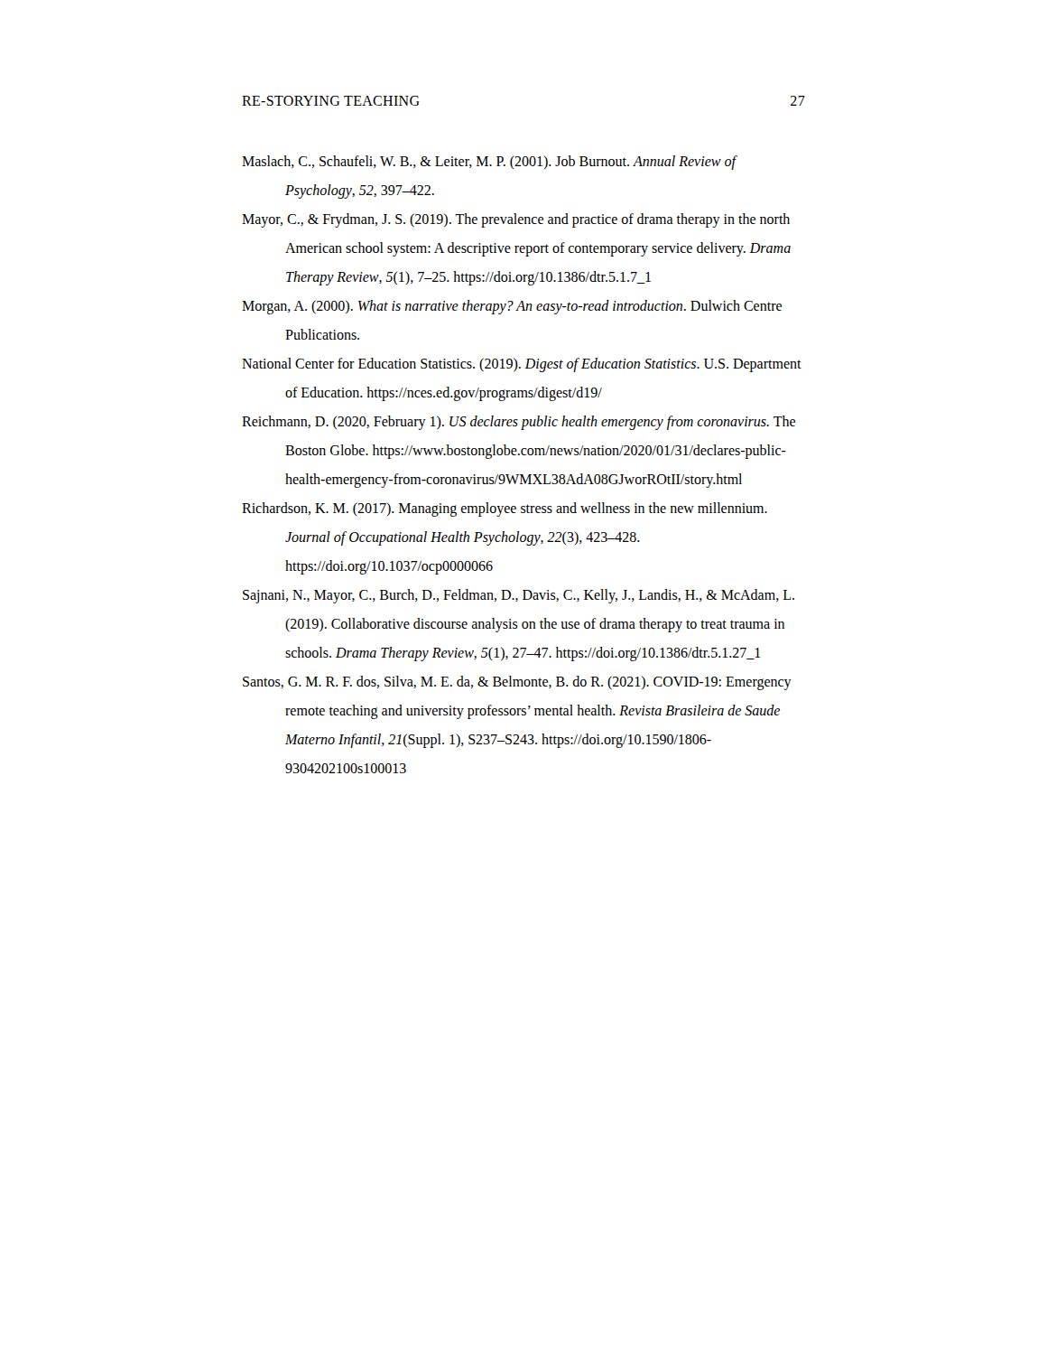Re-Storying Teaching 27
Maslach, C., Schaufeli, W. B., & Leiter, M. P. (2001). Job Burnout. Annual Review of Psychology, 52, 397–422.
Mayor, C., & Frydman, J. S. (2019). The prevalence and practice of drama therapy in the north American school system: A descriptive report of contemporary service delivery. Drama Therapy Review, 5(1), 7–25. https://doi.org/10.1386/dtr.5.1.7_1
Morgan, A. (2000). What is narrative therapy? An easy-to-read introduction. Dulwich Centre Publications.
National Center for Education Statistics. (2019). Digest of Education Statistics. U.S. Department of Education. https://nces.ed.gov/programs/digest/d19/
Reichmann, D. (2020, February 1). US declares public health emergency from coronavirus. The Boston Globe. https://www.bostonglobe.com/news/nation/2020/01/31/declares-public-health-emergency-from-coronavirus/9WMXL38AdA08GJworROtII/story.html
Richardson, K. M. (2017). Managing employee stress and wellness in the new millennium. Journal of Occupational Health Psychology, 22(3), 423–428. https://doi.org/10.1037/ocp0000066
Sajnani, N., Mayor, C., Burch, D., Feldman, D., Davis, C., Kelly, J., Landis, H., & McAdam, L. (2019). Collaborative discourse analysis on the use of drama therapy to treat trauma in schools. Drama Therapy Review, 5(1), 27–47. https://doi.org/10.1386/dtr.5.1.27_1
Santos, G. M. R. F. dos, Silva, M. E. da, & Belmonte, B. do R. (2021). COVID-19: Emergency remote teaching and university professors’ mental health. Revista Brasileira de Saude Materno Infantil, 21(Suppl. 1), S237–S243. https://doi.org/10.1590/1806-9304202100s100013